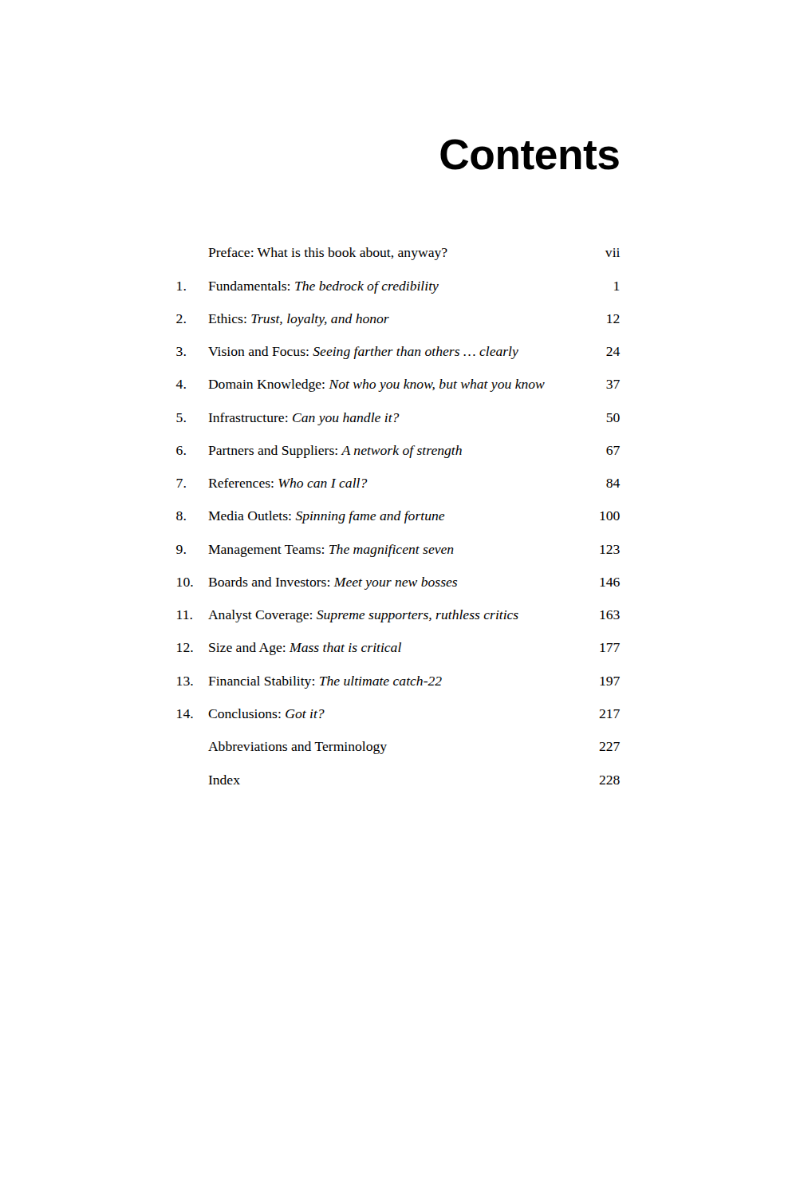Contents
| | Preface: What is this book about, anyway? | vii |
| 1. | Fundamentals: The bedrock of credibility | 1 |
| 2. | Ethics: Trust, loyalty, and honor | 12 |
| 3. | Vision and Focus: Seeing farther than others … clearly | 24 |
| 4. | Domain Knowledge: Not who you know, but what you know | 37 |
| 5. | Infrastructure: Can you handle it? | 50 |
| 6. | Partners and Suppliers: A network of strength | 67 |
| 7. | References: Who can I call? | 84 |
| 8. | Media Outlets: Spinning fame and fortune | 100 |
| 9. | Management Teams: The magnificent seven | 123 |
| 10. | Boards and Investors: Meet your new bosses | 146 |
| 11. | Analyst Coverage: Supreme supporters, ruthless critics | 163 |
| 12. | Size and Age: Mass that is critical | 177 |
| 13. | Financial Stability: The ultimate catch-22 | 197 |
| 14. | Conclusions: Got it? | 217 |
| | Abbreviations and Terminology | 227 |
| | Index | 228 |